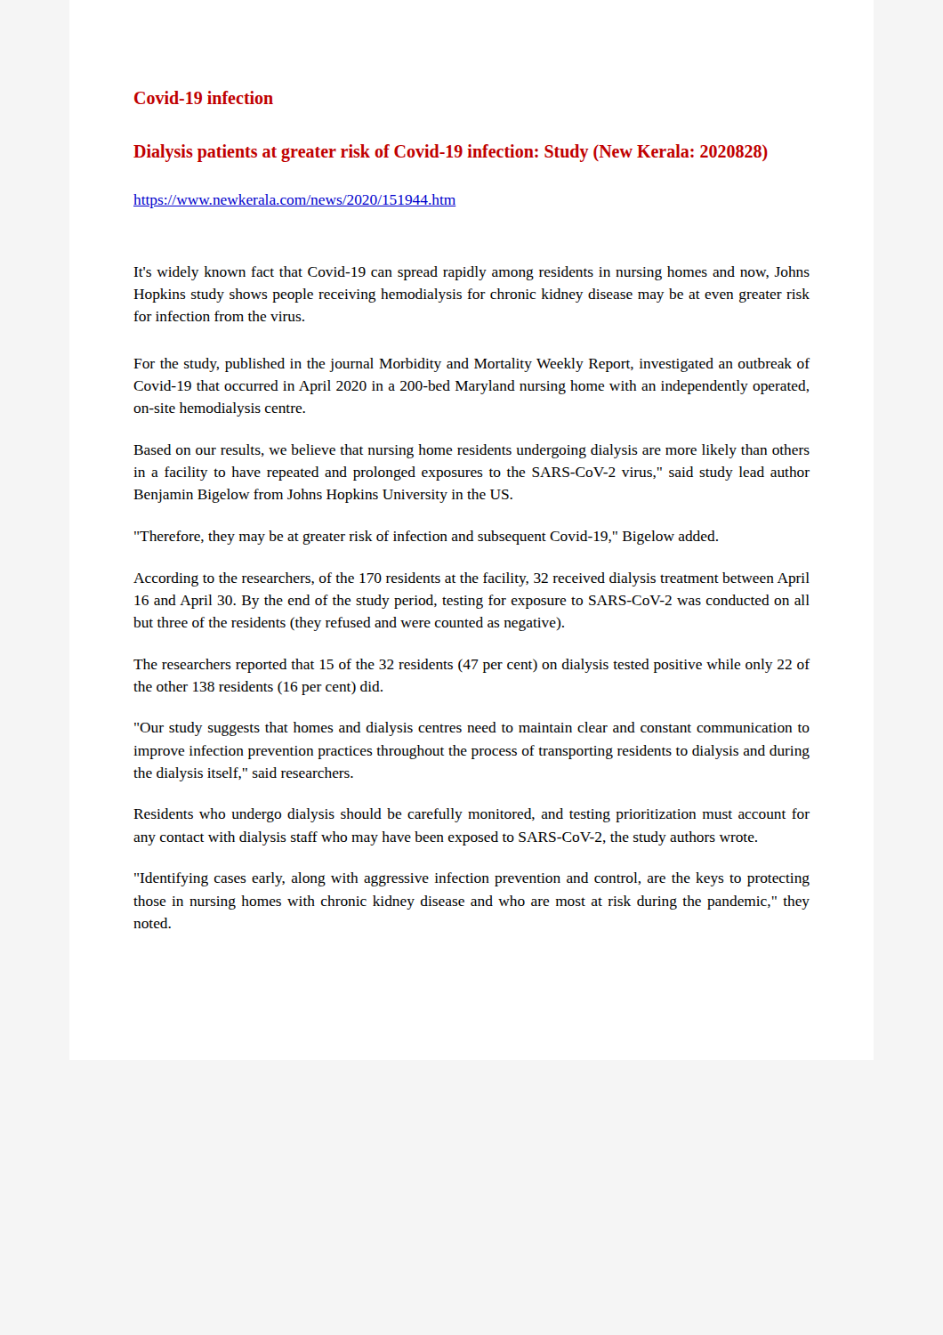Covid-19 infection
Dialysis patients at greater risk of Covid-19 infection: Study (New Kerala: 2020828)
https://www.newkerala.com/news/2020/151944.htm
It's widely known fact that Covid-19 can spread rapidly among residents in nursing homes and now, Johns Hopkins study shows people receiving hemodialysis for chronic kidney disease may be at even greater risk for infection from the virus.
For the study, published in the journal Morbidity and Mortality Weekly Report, investigated an outbreak of Covid-19 that occurred in April 2020 in a 200-bed Maryland nursing home with an independently operated, on-site hemodialysis centre.
Based on our results, we believe that nursing home residents undergoing dialysis are more likely than others in a facility to have repeated and prolonged exposures to the SARS-CoV-2 virus," said study lead author Benjamin Bigelow from Johns Hopkins University in the US.
"Therefore, they may be at greater risk of infection and subsequent Covid-19," Bigelow added.
According to the researchers, of the 170 residents at the facility, 32 received dialysis treatment between April 16 and April 30. By the end of the study period, testing for exposure to SARS-CoV-2 was conducted on all but three of the residents (they refused and were counted as negative).
The researchers reported that 15 of the 32 residents (47 per cent) on dialysis tested positive while only 22 of the other 138 residents (16 per cent) did.
"Our study suggests that homes and dialysis centres need to maintain clear and constant communication to improve infection prevention practices throughout the process of transporting residents to dialysis and during the dialysis itself," said researchers.
Residents who undergo dialysis should be carefully monitored, and testing prioritization must account for any contact with dialysis staff who may have been exposed to SARS-CoV-2, the study authors wrote.
"Identifying cases early, along with aggressive infection prevention and control, are the keys to protecting those in nursing homes with chronic kidney disease and who are most at risk during the pandemic," they noted.